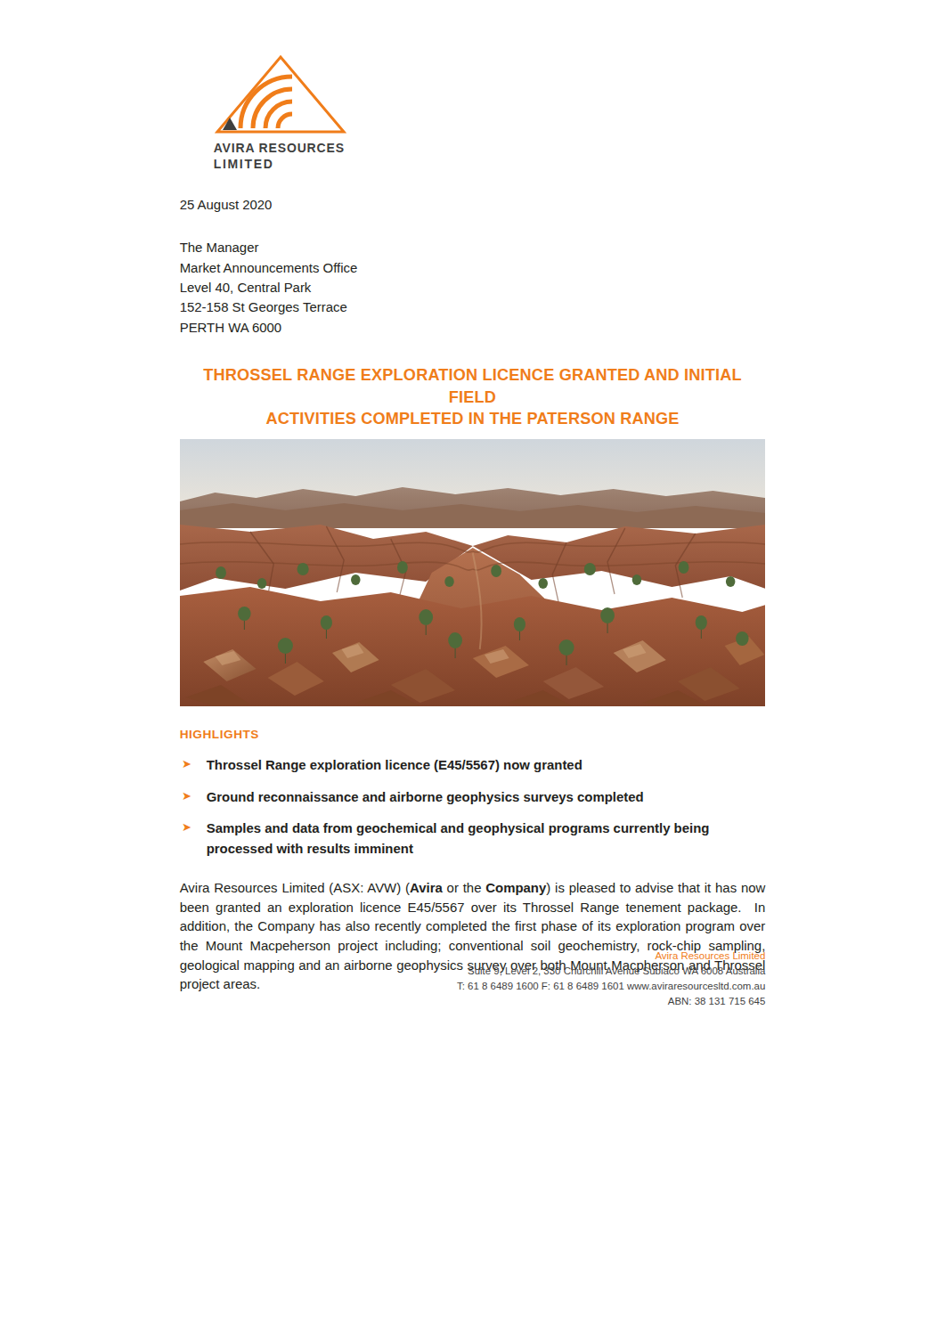AVIRA RESOURCES
LIMITED
25 August 2020
The Manager
Market Announcements Office
Level 40, Central Park
152-158 St Georges Terrace
PERTH WA 6000
THROSSEL RANGE EXPLORATION LICENCE GRANTED AND INITIAL FIELD
ACTIVITIES COMPLETED IN THE PATERSON RANGE
HIGHLIGHTS
Throssel Range exploration licence (E45/5567) now granted
Ground reconnaissance and airborne geophysics surveys completed
Samples and data from geochemical and geophysical programs currently being processed with results imminent
Avira Resources Limited (ASX: AVW) (Avira or the Company) is pleased to advise that it has now been granted an exploration licence E45/5567 over its Throssel Range tenement package. In addition, the Company has also recently completed the first phase of its exploration program over the Mount Macpeherson project including; conventional soil geochemistry, rock-chip sampling, geological mapping and an airborne geophysics survey over both Mount Macpherson and Throssel project areas.
Avira Resources Limited
Suite 9, Level 2, 330 Churchill Avenue Subiaco WA 6008 Australia
T: 61 8 6489 1600 F: 61 8 6489 1601 www.aviraresourcesltd.com.au
ABN: 38 131 715 645